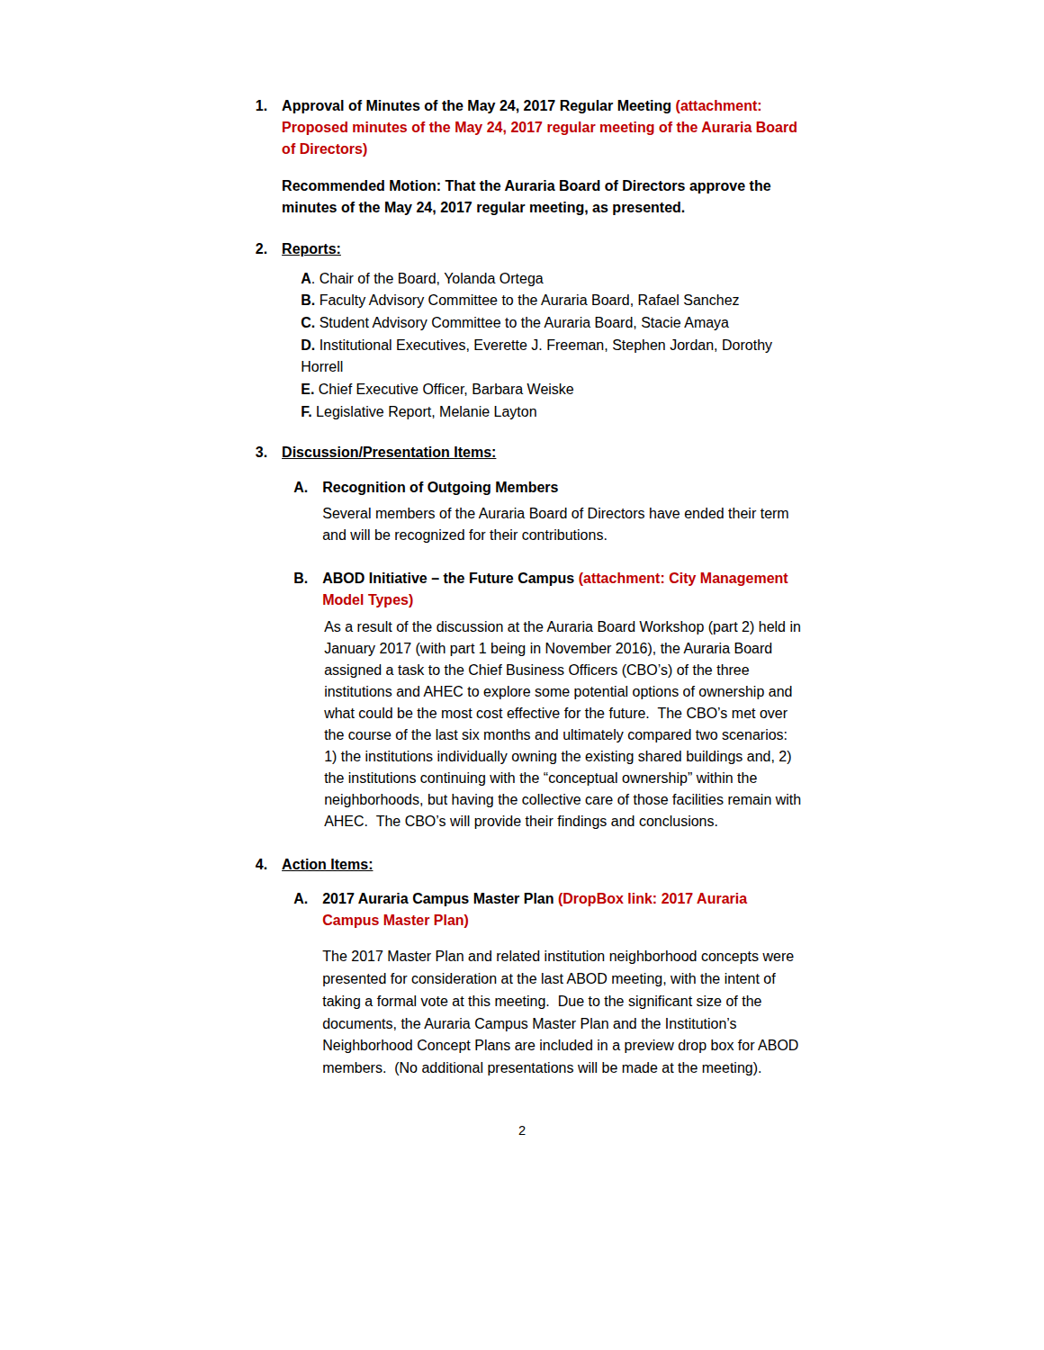Approval of Minutes of the May 24, 2017 Regular Meeting (attachment: Proposed minutes of the May 24, 2017 regular meeting of the Auraria Board of Directors)
Recommended Motion: That the Auraria Board of Directors approve the minutes of the May 24, 2017 regular meeting, as presented.
Reports:
A. Chair of the Board, Yolanda Ortega
B. Faculty Advisory Committee to the Auraria Board, Rafael Sanchez
C. Student Advisory Committee to the Auraria Board, Stacie Amaya
D. Institutional Executives, Everette J. Freeman, Stephen Jordan, Dorothy Horrell
E. Chief Executive Officer, Barbara Weiske
F. Legislative Report, Melanie Layton
Discussion/Presentation Items:
Recognition of Outgoing Members
Several members of the Auraria Board of Directors have ended their term and will be recognized for their contributions.
ABOD Initiative – the Future Campus (attachment: City Management Model Types)
As a result of the discussion at the Auraria Board Workshop (part 2) held in January 2017 (with part 1 being in November 2016), the Auraria Board assigned a task to the Chief Business Officers (CBO’s) of the three institutions and AHEC to explore some potential options of ownership and what could be the most cost effective for the future. The CBO’s met over the course of the last six months and ultimately compared two scenarios: 1) the institutions individually owning the existing shared buildings and, 2) the institutions continuing with the “conceptual ownership” within the neighborhoods, but having the collective care of those facilities remain with AHEC. The CBO’s will provide their findings and conclusions.
Action Items:
2017 Auraria Campus Master Plan (DropBox link: 2017 Auraria Campus Master Plan)
The 2017 Master Plan and related institution neighborhood concepts were presented for consideration at the last ABOD meeting, with the intent of taking a formal vote at this meeting. Due to the significant size of the documents, the Auraria Campus Master Plan and the Institution’s Neighborhood Concept Plans are included in a preview drop box for ABOD members. (No additional presentations will be made at the meeting).
2